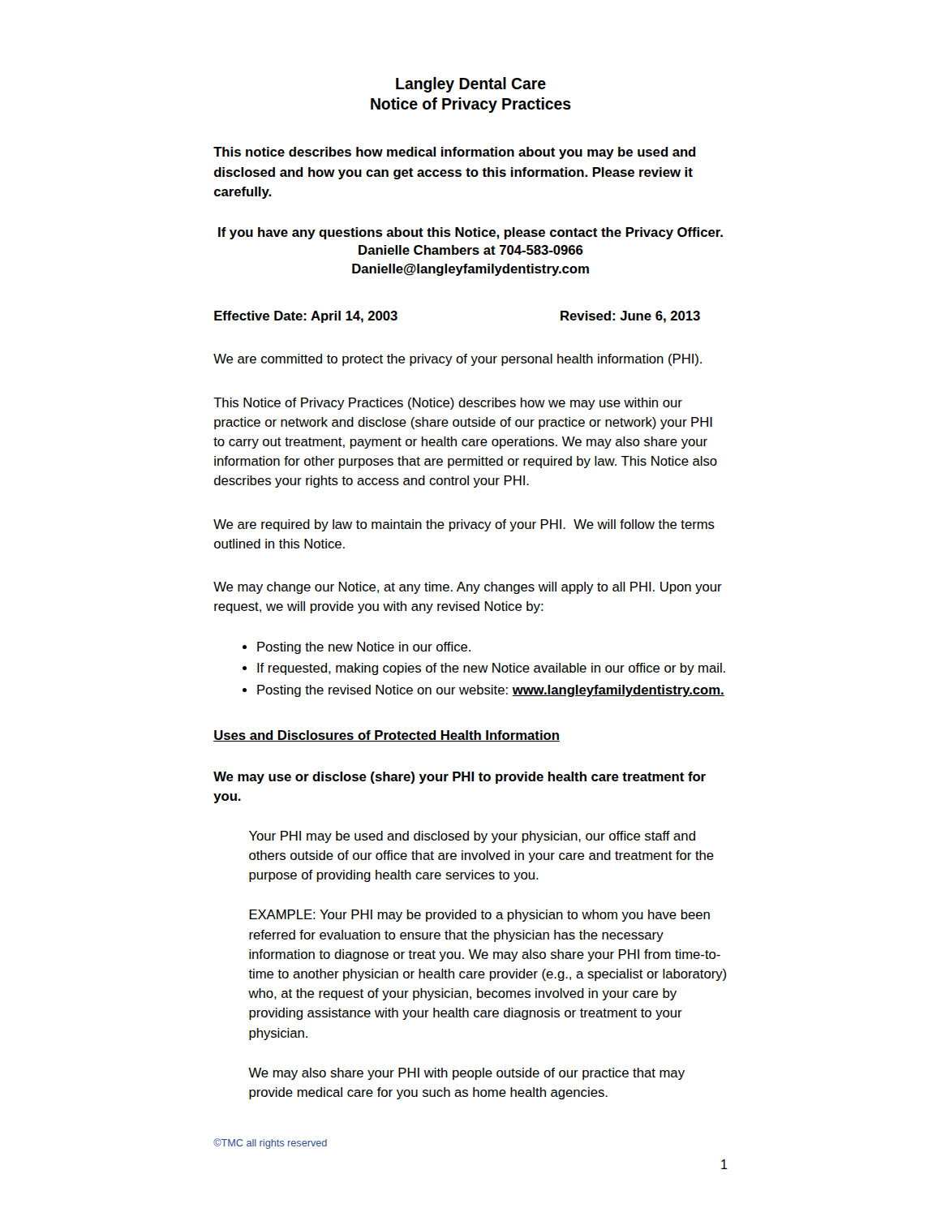Langley Dental Care
Notice of Privacy Practices
This notice describes how medical information about you may be used and disclosed and how you can get access to this information. Please review it carefully.
If you have any questions about this Notice, please contact the Privacy Officer.
Danielle Chambers at 704-583-0966
Danielle@langleyfamilydentistry.com
Effective Date: April 14, 2003 Revised: June 6, 2013
We are committed to protect the privacy of your personal health information (PHI).
This Notice of Privacy Practices (Notice) describes how we may use within our practice or network and disclose (share outside of our practice or network) your PHI to carry out treatment, payment or health care operations. We may also share your information for other purposes that are permitted or required by law. This Notice also describes your rights to access and control your PHI.
We are required by law to maintain the privacy of your PHI. We will follow the terms outlined in this Notice.
We may change our Notice, at any time. Any changes will apply to all PHI. Upon your request, we will provide you with any revised Notice by:
Posting the new Notice in our office.
If requested, making copies of the new Notice available in our office or by mail.
Posting the revised Notice on our website: www.langleyfamilydentistry.com.
Uses and Disclosures of Protected Health Information
We may use or disclose (share) your PHI to provide health care treatment for you.
Your PHI may be used and disclosed by your physician, our office staff and others outside of our office that are involved in your care and treatment for the purpose of providing health care services to you.
EXAMPLE: Your PHI may be provided to a physician to whom you have been referred for evaluation to ensure that the physician has the necessary information to diagnose or treat you. We may also share your PHI from time-to-time to another physician or health care provider (e.g., a specialist or laboratory) who, at the request of your physician, becomes involved in your care by providing assistance with your health care diagnosis or treatment to your physician.
We may also share your PHI with people outside of our practice that may provide medical care for you such as home health agencies.
©TMC all rights reserved
1